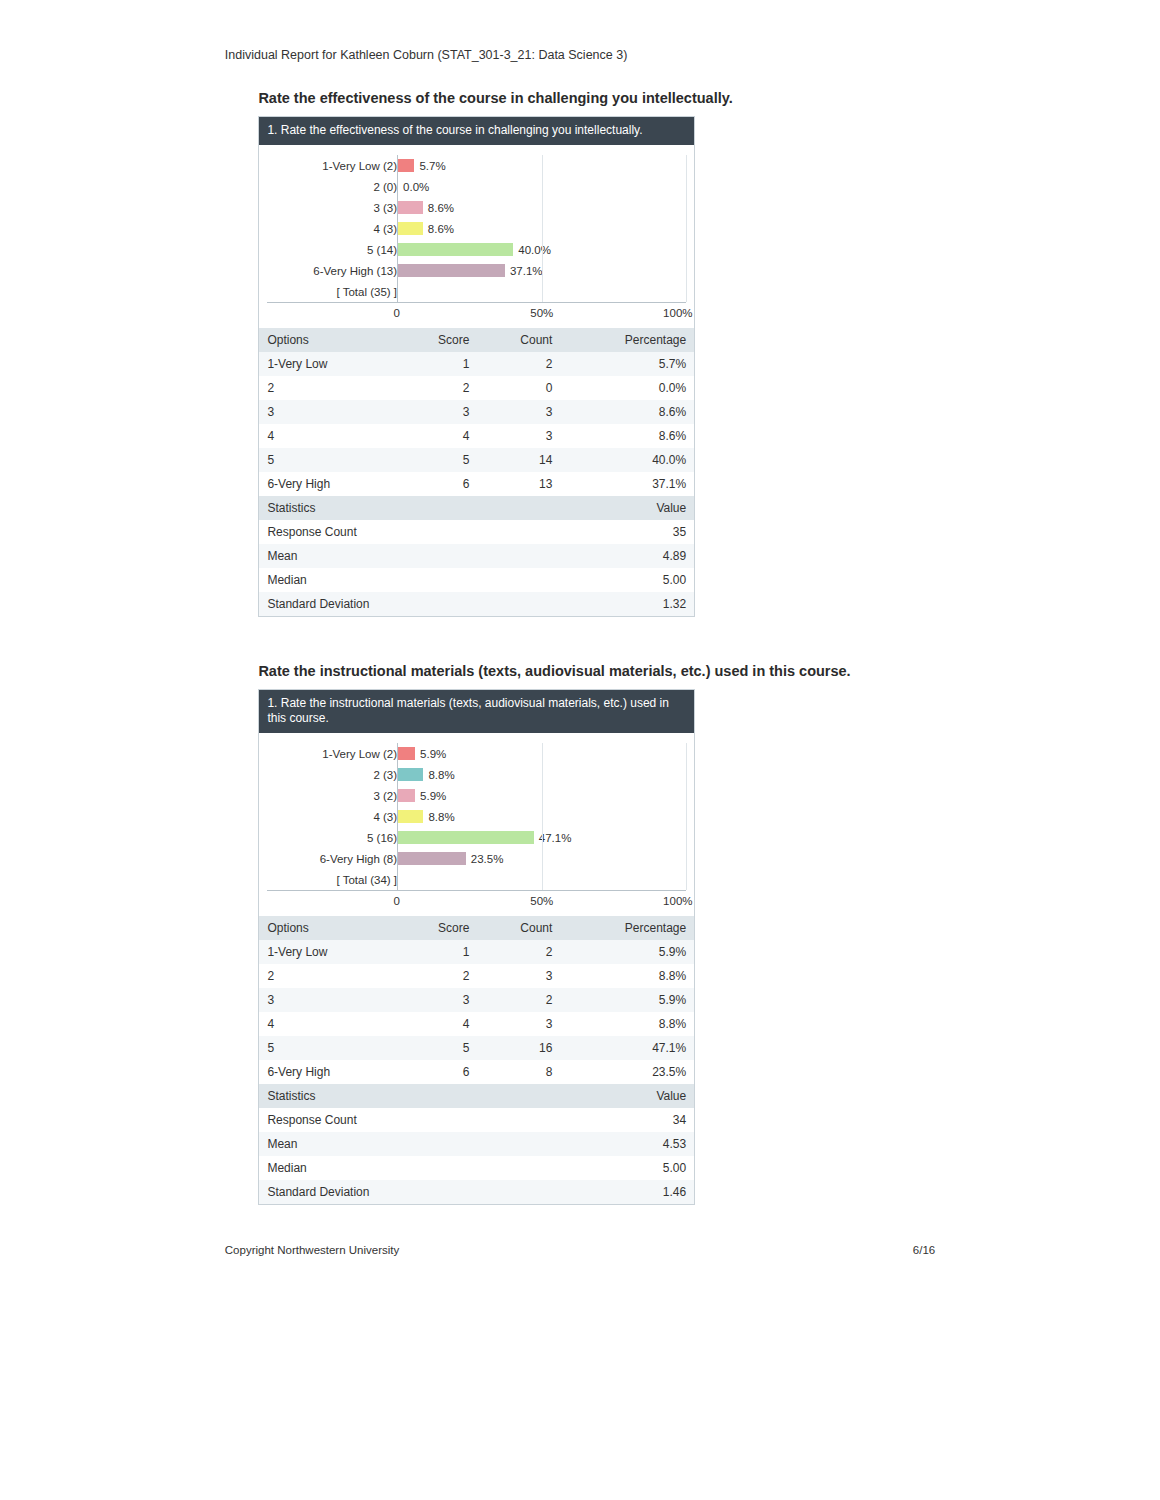Individual Report for Kathleen Coburn (STAT_301-3_21: Data Science 3)
Rate the effectiveness of the course in challenging you intellectually.
1. Rate the effectiveness of the course in challenging you intellectually.
| 1-Very Low (2) | 5.7% |
| 2 (0) | 0.0% |
| 3 (3) | 8.6% |
| 4 (3) | 8.6% |
| 5 (14) | 40.0% |
| 6-Very High (13) | 37.1% |
| [ Total (35) ] | |
| | 0 50% 100% |
| Options | Score | Count | Percentage |
| --- | --- | --- | --- |
| 1-Very Low | 1 | 2 | 5.7% |
| 2 | 2 | 0 | 0.0% |
| 3 | 3 | 3 | 8.6% |
| 4 | 4 | 3 | 8.6% |
| 5 | 5 | 14 | 40.0% |
| 6-Very High | 6 | 13 | 37.1% |
| Statistics | Value |
| Response Count | 35 |
| Mean | 4.89 |
| Median | 5.00 |
| Standard Deviation | 1.32 |
Rate the instructional materials (texts, audiovisual materials, etc.) used in this course.
1. Rate the instructional materials (texts, audiovisual materials, etc.) used in this course.
| 1-Very Low (2) | 5.9% |
| 2 (3) | 8.8% |
| 3 (2) | 5.9% |
| 4 (3) | 8.8% |
| 5 (16) | 47.1% |
| 6-Very High (8) | 23.5% |
| [ Total (34) ] | |
| | 0 50% 100% |
| Options | Score | Count | Percentage |
| --- | --- | --- | --- |
| 1-Very Low | 1 | 2 | 5.9% |
| 2 | 2 | 3 | 8.8% |
| 3 | 3 | 2 | 5.9% |
| 4 | 4 | 3 | 8.8% |
| 5 | 5 | 16 | 47.1% |
| 6-Very High | 6 | 8 | 23.5% |
| Statistics | Value |
| Response Count | 34 |
| Mean | 4.53 |
| Median | 5.00 |
| Standard Deviation | 1.46 |
Copyright Northwestern University 6/16